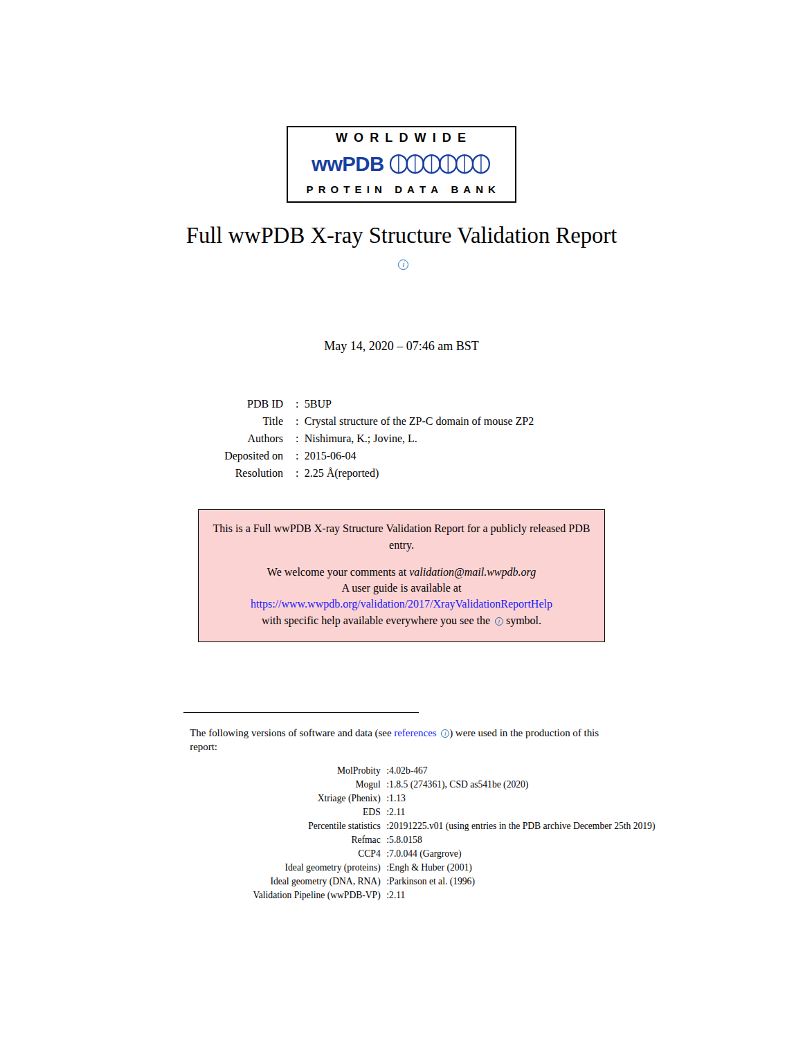W O R L D W I D E
wwPDB
P R O T E I N D A T A B A N K
Full wwPDB X-ray Structure Validation Report i
May 14, 2020 – 07:46 am BST
| PDB ID | : | 5BUP |
| Title | : | Crystal structure of the ZP-C domain of mouse ZP2 |
| Authors | : | Nishimura, K.; Jovine, L. |
| Deposited on | : | 2015-06-04 |
| Resolution | : | 2.25 Å(reported) |
This is a Full wwPDB X-ray Structure Validation Report for a publicly released PDB entry.
We welcome your comments at validation@mail.wwpdb.org
A user guide is available at
https://www.wwpdb.org/validation/2017/XrayValidationReportHelp
with specific help available everywhere you see the i symbol.
The following versions of software and data (see references i) were used in the production of this report:
| MolProbity | : | 4.02b-467 |
| Mogul | : | 1.8.5 (274361), CSD as541be (2020) |
| Xtriage (Phenix) | : | 1.13 |
| EDS | : | 2.11 |
| Percentile statistics | : | 20191225.v01 (using entries in the PDB archive December 25th 2019) |
| Refmac | : | 5.8.0158 |
| CCP4 | : | 7.0.044 (Gargrove) |
| Ideal geometry (proteins) | : | Engh & Huber (2001) |
| Ideal geometry (DNA, RNA) | : | Parkinson et al. (1996) |
| Validation Pipeline (wwPDB-VP) | : | 2.11 |